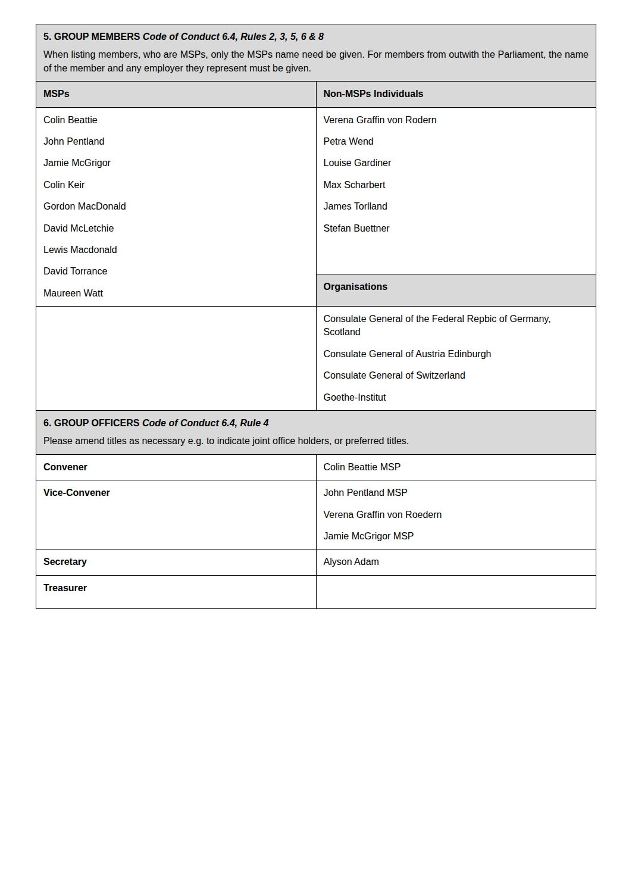| 5. GROUP MEMBERS Code of Conduct 6.4, Rules 2, 3, 5, 6 & 8 When listing members, who are MSPs, only the MSPs name need be given. For members from outwith the Parliament, the name of the member and any employer they represent must be given. |
| MSPs | Non-MSPs Individuals |
| Colin Beattie John Pentland Jamie McGrigor Colin Keir Gordon MacDonald David McLetchie Lewis Macdonald David Torrance Maureen Watt | Verena Graffin von Rodern Petra Wend Louise Gardiner Max Scharbert James Torlland Stefan Buettner |
| Organisations |
| | Consulate General of the Federal Repbic of Germany, Scotland Consulate General of Austria Edinburgh Consulate General of Switzerland Goethe-Institut |
| 6. GROUP OFFICERS Code of Conduct 6.4, Rule 4 Please amend titles as necessary e.g. to indicate joint office holders, or preferred titles. |
| Convener | Colin Beattie MSP |
| Vice-Convener | John Pentland MSP Verena Graffin von Roedern Jamie McGrigor MSP |
| Secretary | Alyson Adam |
| Treasurer | |